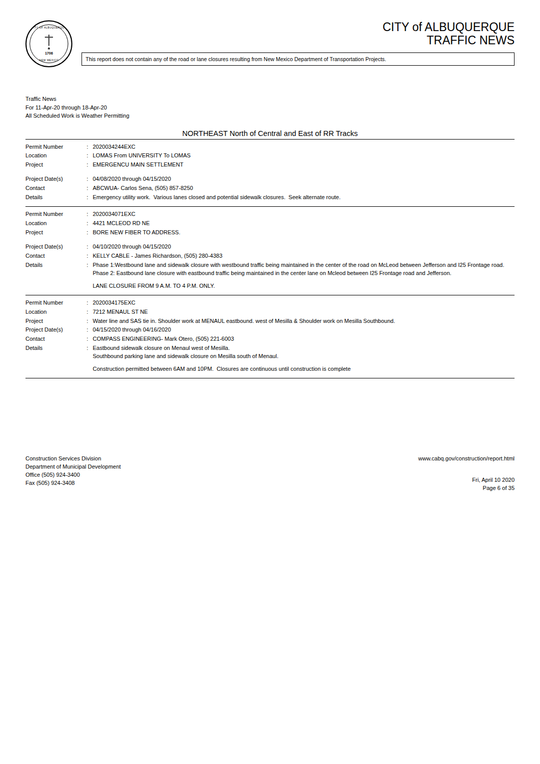CITY OF ALBUQUERQUE
1706
NEW MEXICO
CITY of ALBUQUERQUE
TRAFFIC NEWS
This report does not contain any of the road or lane closures resulting from New Mexico Department of Transportation Projects.
Traffic News
For 11-Apr-20 through 18-Apr-20
All Scheduled Work is Weather Permitting
NORTHEAST North of Central and East of RR Tracks
| Permit Number | : | 2020034244EXC |
| Location | : | LOMAS From UNIVERSITY To LOMAS |
| Project | : | EMERGENCU MAIN SETTLEMENT |
| Project Date(s) | : | 04/08/2020 through 04/15/2020 |
| Contact | : | ABCWUA- Carlos Sena, (505) 857-8250 |
| Details | : | Emergency utility work. Various lanes closed and potential sidewalk closures. Seek alternate route. |
| Permit Number | : | 2020034071EXC |
| Location | : | 4421 MCLEOD RD NE |
| Project | : | BORE NEW FIBER TO ADDRESS. |
| Project Date(s) | : | 04/10/2020 through 04/15/2020 |
| Contact | : | KELLY CABLE - James Richardson, (505) 280-4383 |
| Details | : | Phase 1:Westbound lane and sidewalk closure with westbound traffic being maintained in the center of the road on McLeod between Jefferson and I25 Frontage road. Phase 2: Eastbound lane closure with eastbound traffic being maintained in the center lane on Mcleod between I25 Frontage road and Jefferson. LANE CLOSURE FROM 9 A.M. TO 4 P.M. ONLY. |
| Permit Number | : | 2020034175EXC |
| Location | : | 7212 MENAUL ST NE |
| Project | : | Water line and SAS tie in. Shoulder work at MENAUL eastbound. west of Mesilla & Shoulder work on Mesilla Southbound. |
| Project Date(s) | : | 04/15/2020 through 04/16/2020 |
| Contact | : | COMPASS ENGINEERING- Mark Otero, (505) 221-6003 |
| Details | : | Eastbound sidewalk closure on Menaul west of Mesilla. Southbound parking lane and sidewalk closure on Mesilla south of Menaul. Construction permitted between 6AM and 10PM. Closures are continuous until construction is complete |
Construction Services Division
Department of Municipal Development
Office (505) 924-3400
Fax (505) 924-3408
www.cabq.gov/construction/report.html
Fri, April 10 2020
Page 6 of 35